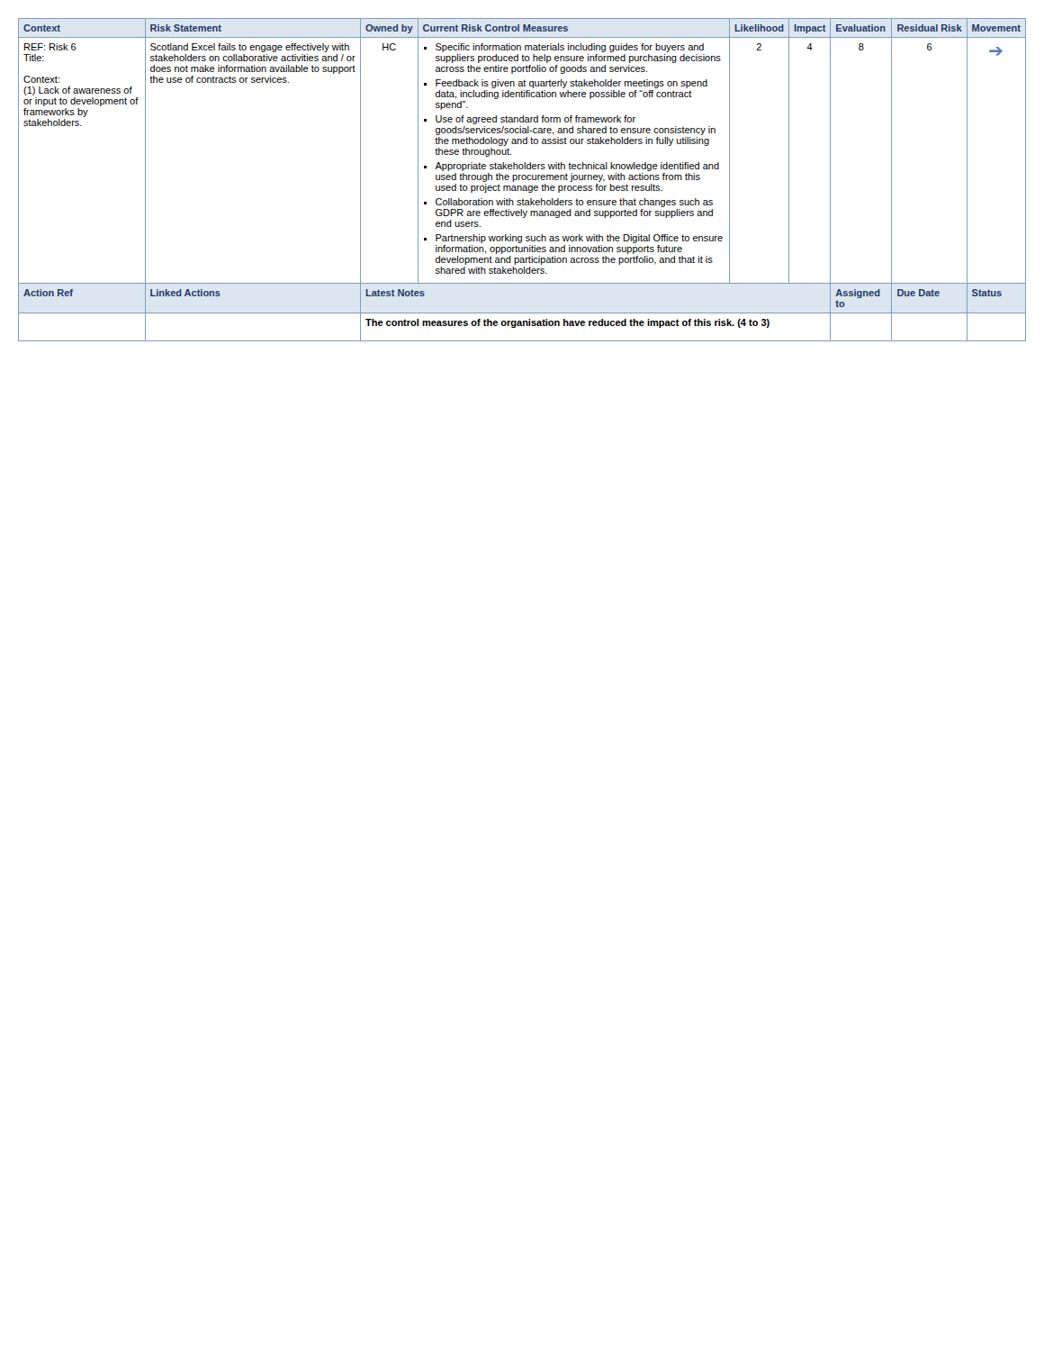| Context | Risk Statement | Owned by | Current Risk Control Measures | Likelihood | Impact | Evaluation | Residual Risk | Movement |
| --- | --- | --- | --- | --- | --- | --- | --- | --- |
| REF: Risk 6 Title: Context: (1) Lack of awareness of or input to development of frameworks by stakeholders. | Scotland Excel fails to engage effectively with stakeholders on collaborative activities and / or does not make information available to support the use of contracts or services. | HC | Specific information materials including guides for buyers and suppliers produced to help ensure informed purchasing decisions across the entire portfolio of goods and services. Feedback is given at quarterly stakeholder meetings on spend data, including identification where possible of “off contract spend”. Use of agreed standard form of framework for goods/services/social-care, and shared to ensure consistency in the methodology and to assist our stakeholders in fully utilising these throughout. Appropriate stakeholders with technical knowledge identified and used through the procurement journey, with actions from this used to project manage the process for best results. Collaboration with stakeholders to ensure that changes such as GDPR are effectively managed and supported for suppliers and end users. Partnership working such as work with the Digital Office to ensure information, opportunities and innovation supports future development and participation across the portfolio, and that it is shared with stakeholders. | 2 | 4 | 8 | 6 | ➔ |
| Action Ref | Linked Actions | Latest Notes | Assigned to | Due Date | Status |
| | | The control measures of the organisation have reduced the impact of this risk. (4 to 3) | | | |